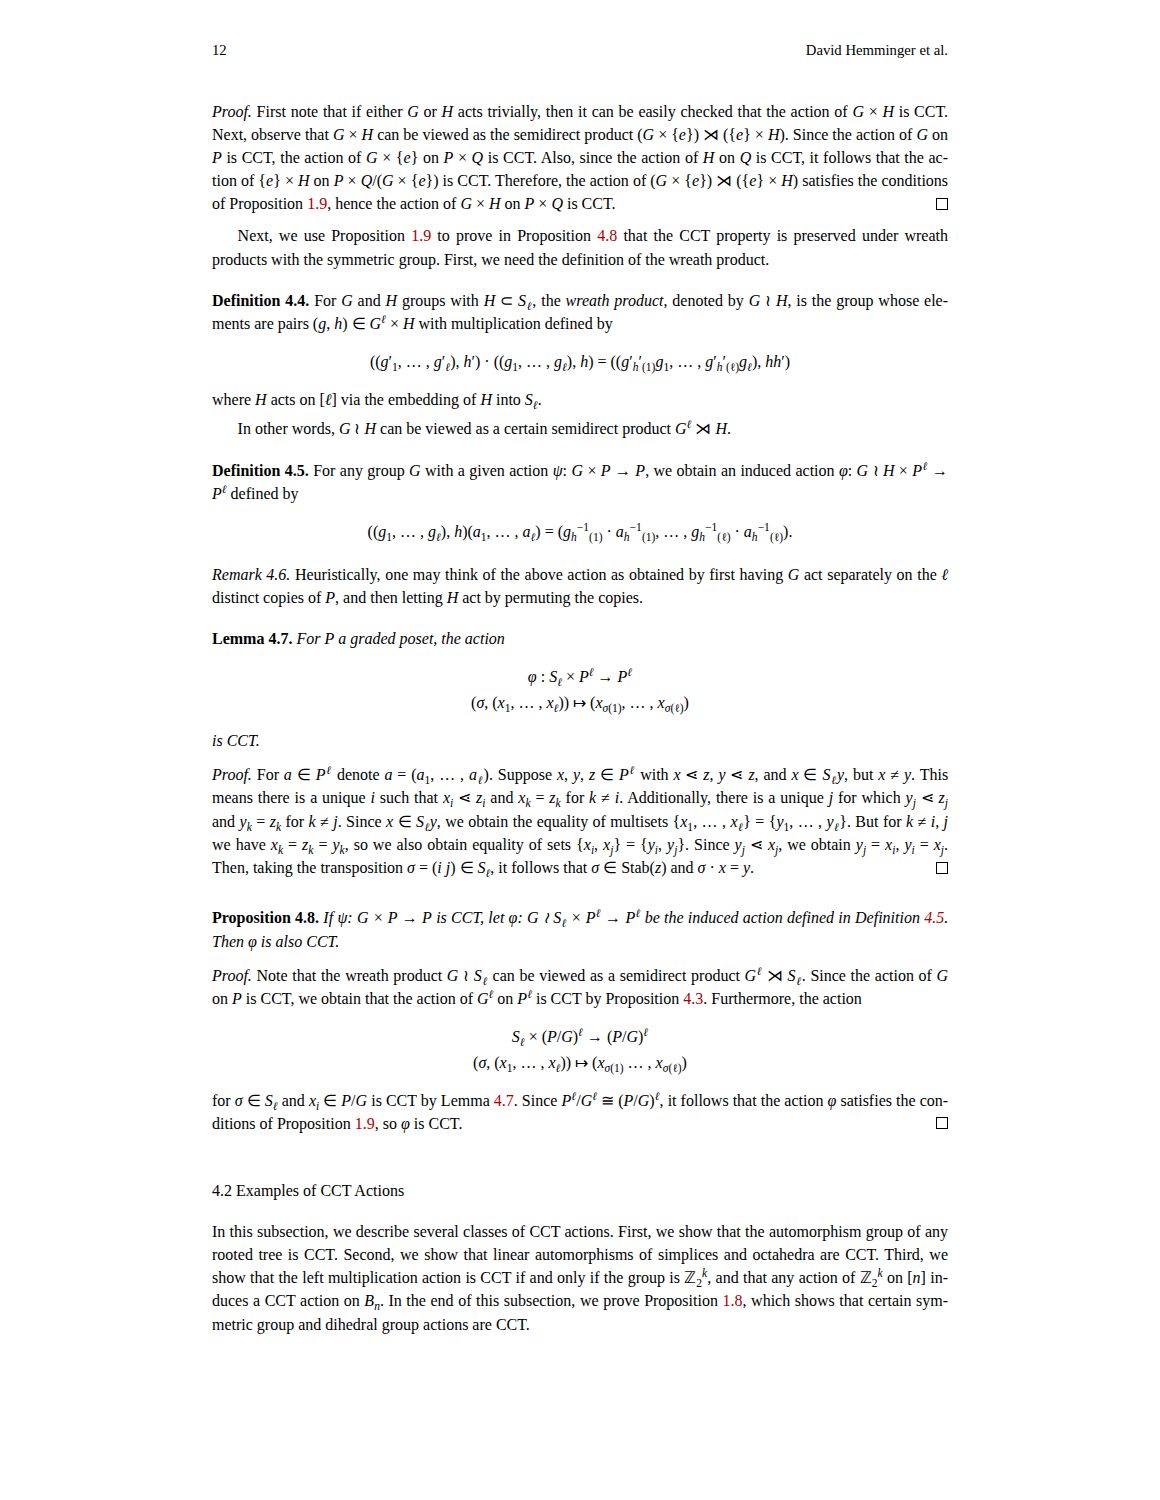12 David Hemminger et al.
Proof. First note that if either G or H acts trivially, then it can be easily checked that the action of G × H is CCT. Next, observe that G × H can be viewed as the semidirect product (G × {e}) ⋊ ({e} × H). Since the action of G on P is CCT, the action of G × {e} on P × Q is CCT. Also, since the action of H on Q is CCT, it follows that the action of {e} × H on P × Q/(G × {e}) is CCT. Therefore, the action of (G × {e}) ⋊ ({e} × H) satisfies the conditions of Proposition 1.9, hence the action of G × H on P × Q is CCT.
Next, we use Proposition 1.9 to prove in Proposition 4.8 that the CCT property is preserved under wreath products with the symmetric group. First, we need the definition of the wreath product.
Definition 4.4. For G and H groups with H ⊂ Sℓ, the wreath product, denoted by G ≀ H, is the group whose elements are pairs (g, h) ∈ Gℓ × H with multiplication defined by
((g′1, … , g′ℓ), h′) · ((g1, … , gℓ), h) = ((g′h′(1)g1, … , g′h′(ℓ)gℓ), hh′)
where H acts on [ℓ] via the embedding of H into Sℓ.
In other words, G ≀ H can be viewed as a certain semidirect product Gℓ ⋊ H.
Definition 4.5. For any group G with a given action ψ: G × P → P, we obtain an induced action φ: G ≀ H × Pℓ → Pℓ defined by
((g1, … , gℓ), h)(a1, … , aℓ) = (gh−1(1) · ah−1(1), … , gh−1(ℓ) · ah−1(ℓ)).
Remark 4.6. Heuristically, one may think of the above action as obtained by first having G act separately on the ℓ distinct copies of P, and then letting H act by permuting the copies.
Lemma 4.7. For P a graded poset, the action
φ : Sℓ × Pℓ → Pℓ (σ, (x1, … , xℓ)) ↦ (xσ(1), … , xσ(ℓ))
is CCT.
Proof. For a ∈ Pℓ denote a = (a1, … , aℓ). Suppose x, y, z ∈ Pℓ with x ⋖ z, y ⋖ z, and x ∈ Sℓy, but x ≠ y. This means there is a unique i such that xi ⋖ zi and xk = zk for k ≠ i. Additionally, there is a unique j for which yj ⋖ zj and yk = zk for k ≠ j. Since x ∈ Sℓy, we obtain the equality of multisets {x1, … , xℓ} = {y1, … , yℓ}. But for k ≠ i, j we have xk = zk = yk, so we also obtain equality of sets {xi, xj} = {yi, yj}. Since yj ⋖ xj, we obtain yj = xi, yi = xj. Then, taking the transposition σ = (i j) ∈ Sℓ, it follows that σ ∈ Stab(z) and σ · x = y.
Proposition 4.8. If ψ: G × P → P is CCT, let φ: G ≀ Sℓ × Pℓ → Pℓ be the induced action defined in Definition 4.5. Then φ is also CCT.
Proof. Note that the wreath product G ≀ Sℓ can be viewed as a semidirect product Gℓ ⋊ Sℓ. Since the action of G on P is CCT, we obtain that the action of Gℓ on Pℓ is CCT by Proposition 4.3. Furthermore, the action
Sℓ × (P/G)ℓ → (P/G)ℓ (σ, (x1, … , xℓ)) ↦ (xσ(1) … , xσ(ℓ))
for σ ∈ Sℓ and xi ∈ P/G is CCT by Lemma 4.7. Since Pℓ/Gℓ ≅ (P/G)ℓ, it follows that the action φ satisfies the conditions of Proposition 1.9, so φ is CCT.
4.2 Examples of CCT Actions
In this subsection, we describe several classes of CCT actions. First, we show that the automorphism group of any rooted tree is CCT. Second, we show that linear automorphisms of simplices and octahedra are CCT. Third, we show that the left multiplication action is CCT if and only if the group is ℤ2k, and that any action of ℤ2k on [n] induces a CCT action on Bn. In the end of this subsection, we prove Proposition 1.8, which shows that certain symmetric group and dihedral group actions are CCT.